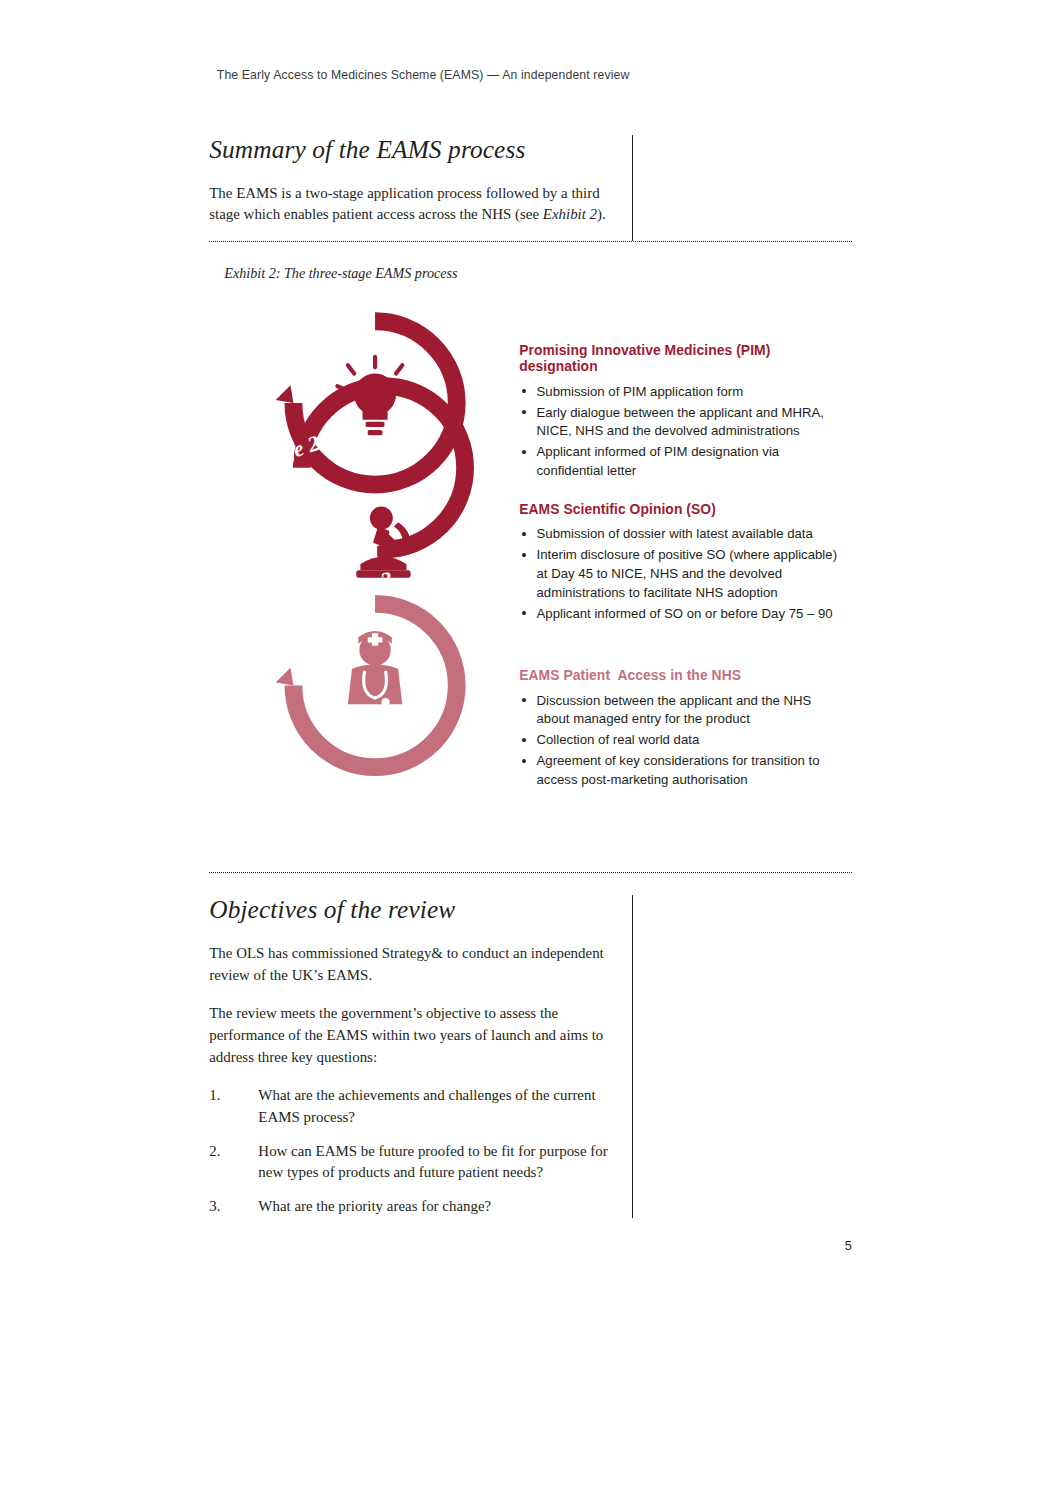The Early Access to Medicines Scheme (EAMS) — An independent review
Summary of the EAMS process
The EAMS is a two-stage application process followed by a third stage which enables patient access across the NHS (see Exhibit 2).
Exhibit 2: The three-stage EAMS process
Stage 1 Stage 2 Stage 3
Promising Innovative Medicines (PIM) designation
Submission of PIM application form
Early dialogue between the applicant and MHRA, NICE, NHS and the devolved administrations
Applicant informed of PIM designation via confidential letter
EAMS Scientific Opinion (SO)
Submission of dossier with latest available data
Interim disclosure of positive SO (where applicable) at Day 45 to NICE, NHS and the devolved administrations to facilitate NHS adoption
Applicant informed of SO on or before Day 75 – 90
EAMS Patient Access in the NHS
Discussion between the applicant and the NHS about managed entry for the product
Collection of real world data
Agreement of key considerations for transition to access post-marketing authorisation
Objectives of the review
The OLS has commissioned Strategy& to conduct an independent review of the UK’s EAMS.
The review meets the government’s objective to assess the performance of the EAMS within two years of launch and aims to address three key questions:
What are the achievements and challenges of the current EAMS process?
How can EAMS be future proofed to be fit for purpose for new types of products and future patient needs?
What are the priority areas for change?
5